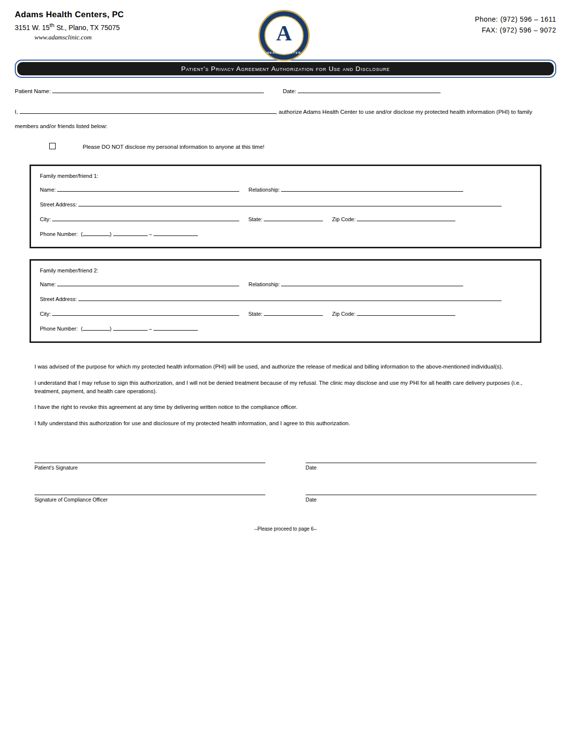Adams Health Centers, PC
3151 W. 15th St., Plano, TX 75075
www.adamsclinic.com
ADAMS
A
HEALTH CENTER
Phone: (972) 596 – 1611
FAX: (972) 596 – 9072
Patient's Privacy Agreement Authorization for Use and Disclosure
Patient Name: Date:
I, , authorize Adams Health Center to use and/or disclose my protected health information (PHI) to family members and/or friends listed below:
Please DO NOT disclose my personal information to anyone at this time!
Family member/friend 1:
Name: Relationship:
Street Address:
City: State: Zip Code:
Phone Number: ( ) –
Family member/friend 2:
Name: Relationship:
Street Address:
City: State: Zip Code:
Phone Number: ( ) –
I was advised of the purpose for which my protected health information (PHI) will be used, and authorize the release of medical and billing information to the above-mentioned individual(s).
I understand that I may refuse to sign this authorization, and I will not be denied treatment because of my refusal. The clinic may disclose and use my PHI for all health care delivery purposes (i.e., treatment, payment, and health care operations).
I have the right to revoke this agreement at any time by delivering written notice to the compliance officer.
I fully understand this authorization for use and disclosure of my protected health information, and I agree to this authorization.
Patient's Signature
Date
Signature of Compliance Officer
Date
--Please proceed to page 6--